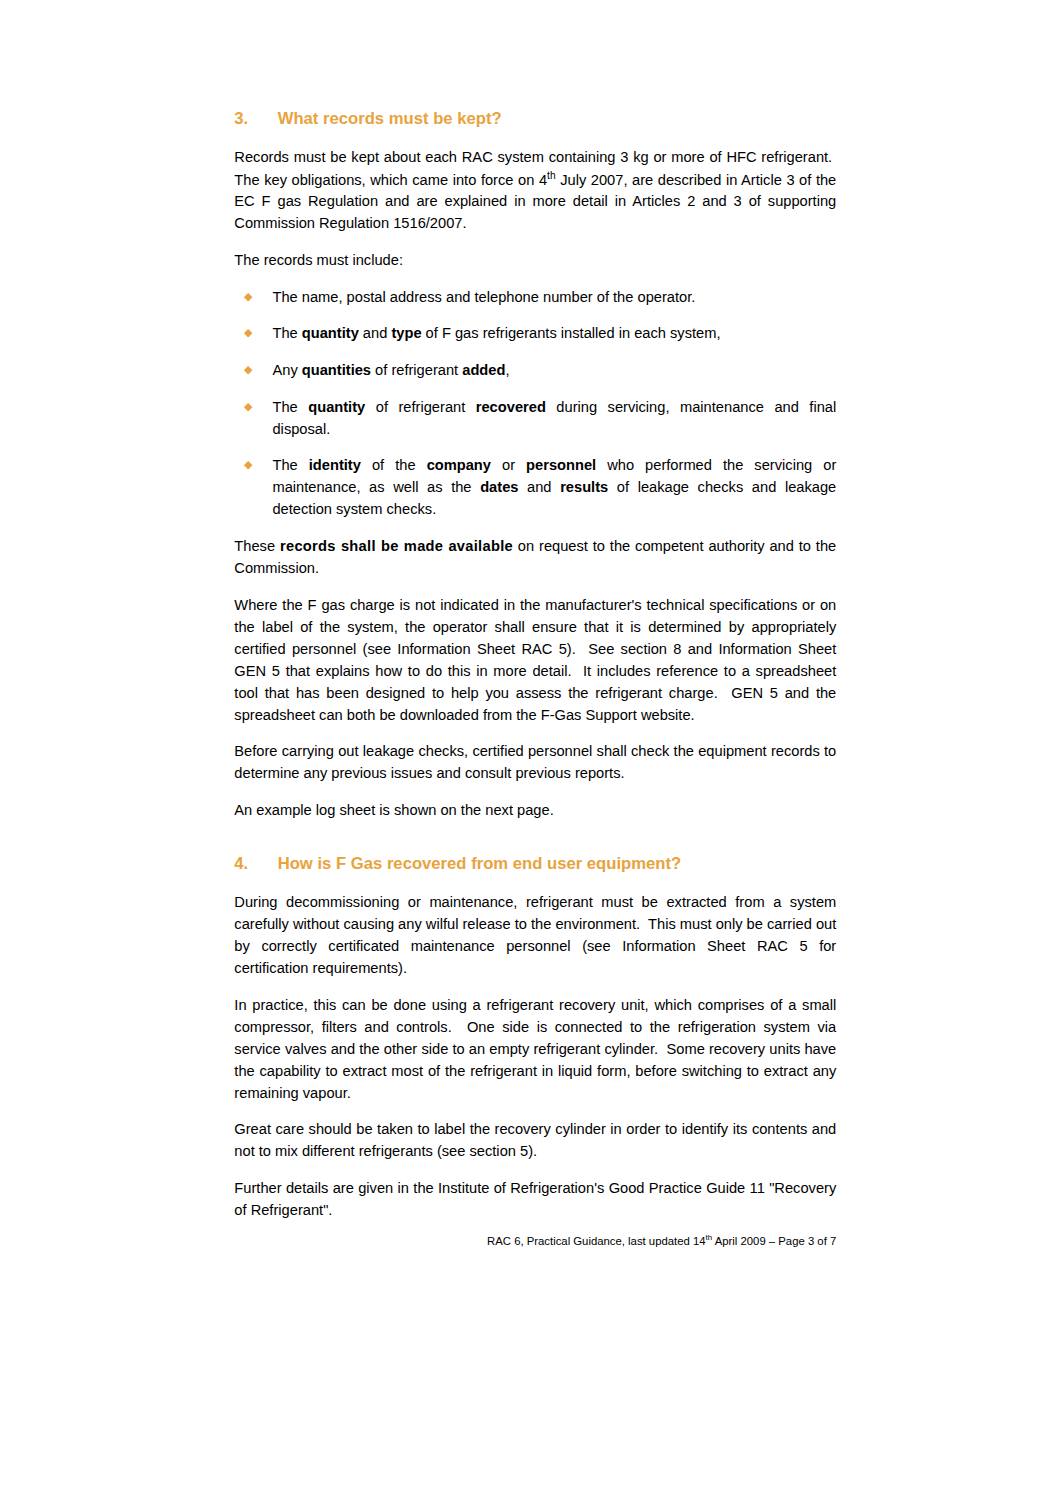3. What records must be kept?
Records must be kept about each RAC system containing 3 kg or more of HFC refrigerant. The key obligations, which came into force on 4th July 2007, are described in Article 3 of the EC F gas Regulation and are explained in more detail in Articles 2 and 3 of supporting Commission Regulation 1516/2007.
The records must include:
The name, postal address and telephone number of the operator.
The quantity and type of F gas refrigerants installed in each system,
Any quantities of refrigerant added,
The quantity of refrigerant recovered during servicing, maintenance and final disposal.
The identity of the company or personnel who performed the servicing or maintenance, as well as the dates and results of leakage checks and leakage detection system checks.
These records shall be made available on request to the competent authority and to the Commission.
Where the F gas charge is not indicated in the manufacturer's technical specifications or on the label of the system, the operator shall ensure that it is determined by appropriately certified personnel (see Information Sheet RAC 5). See section 8 and Information Sheet GEN 5 that explains how to do this in more detail. It includes reference to a spreadsheet tool that has been designed to help you assess the refrigerant charge. GEN 5 and the spreadsheet can both be downloaded from the F-Gas Support website.
Before carrying out leakage checks, certified personnel shall check the equipment records to determine any previous issues and consult previous reports.
An example log sheet is shown on the next page.
4. How is F Gas recovered from end user equipment?
During decommissioning or maintenance, refrigerant must be extracted from a system carefully without causing any wilful release to the environment. This must only be carried out by correctly certificated maintenance personnel (see Information Sheet RAC 5 for certification requirements).
In practice, this can be done using a refrigerant recovery unit, which comprises of a small compressor, filters and controls. One side is connected to the refrigeration system via service valves and the other side to an empty refrigerant cylinder. Some recovery units have the capability to extract most of the refrigerant in liquid form, before switching to extract any remaining vapour.
Great care should be taken to label the recovery cylinder in order to identify its contents and not to mix different refrigerants (see section 5).
Further details are given in the Institute of Refrigeration's Good Practice Guide 11 "Recovery of Refrigerant".
RAC 6, Practical Guidance, last updated 14th April 2009 – Page 3 of 7